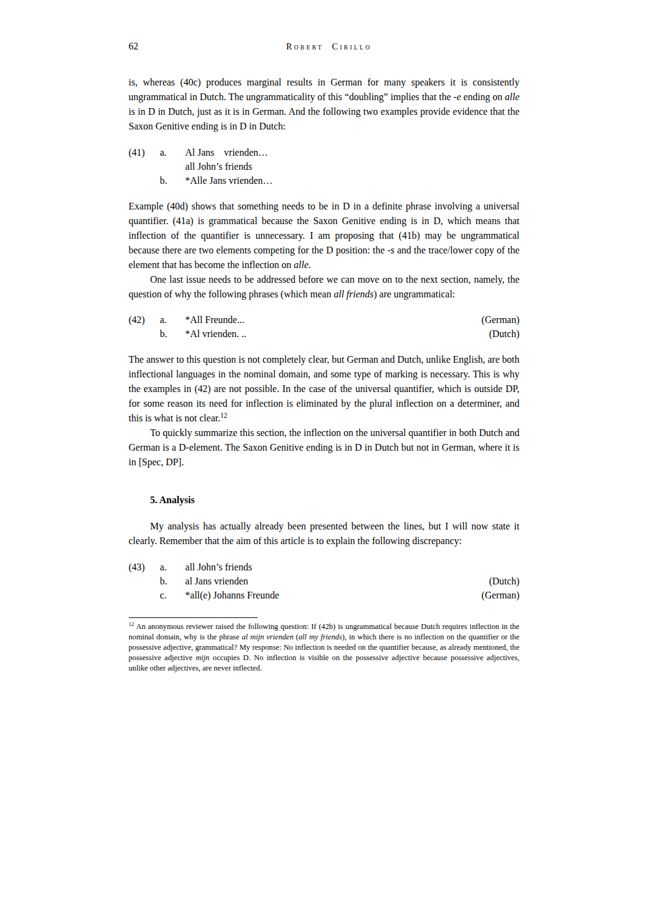62
Robert Cirillo
is, whereas (40c) produces marginal results in German for many speakers it is consistently ungrammatical in Dutch. The ungrammaticality of this “doubling” implies that the -e ending on alle is in D in Dutch, just as it is in German. And the following two examples provide evidence that the Saxon Genitive ending is in D in Dutch:
| (41) | a. | Al Jans vrienden… | |
| | | all John’s friends | |
| | b. | *Alle Jans vrienden… | |
Example (40d) shows that something needs to be in D in a definite phrase involving a universal quantifier. (41a) is grammatical because the Saxon Genitive ending is in D, which means that inflection of the quantifier is unnecessary. I am proposing that (41b) may be ungrammatical because there are two elements competing for the D position: the -s and the trace/lower copy of the element that has become the inflection on alle.
One last issue needs to be addressed before we can move on to the next section, namely, the question of why the following phrases (which mean all friends) are ungrammatical:
| (42) | a. | *All Freunde... | (German) |
| | b. | *Al vrienden. .. | (Dutch) |
The answer to this question is not completely clear, but German and Dutch, unlike English, are both inflectional languages in the nominal domain, and some type of marking is necessary. This is why the examples in (42) are not possible. In the case of the universal quantifier, which is outside DP, for some reason its need for inflection is eliminated by the plural inflection on a determiner, and this is what is not clear.12
To quickly summarize this section, the inflection on the universal quantifier in both Dutch and German is a D-element. The Saxon Genitive ending is in D in Dutch but not in German, where it is in [Spec, DP].
5. Analysis
My analysis has actually already been presented between the lines, but I will now state it clearly. Remember that the aim of this article is to explain the following discrepancy:
| (43) | a. | all John’s friends | |
| | b. | al Jans vrienden | (Dutch) |
| | c. | *all(e) Johanns Freunde | (German) |
12 An anonymous reviewer raised the following question: If (42b) is ungrammatical because Dutch requires inflection in the nominal domain, why is the phrase al mijn vrienden (all my friends), in which there is no inflection on the quantifier or the possessive adjective, grammatical? My response: No inflection is needed on the quantifier because, as already mentioned, the possessive adjective mijn occupies D. No inflection is visible on the possessive adjective because possessive adjectives, unlike other adjectives, are never inflected.